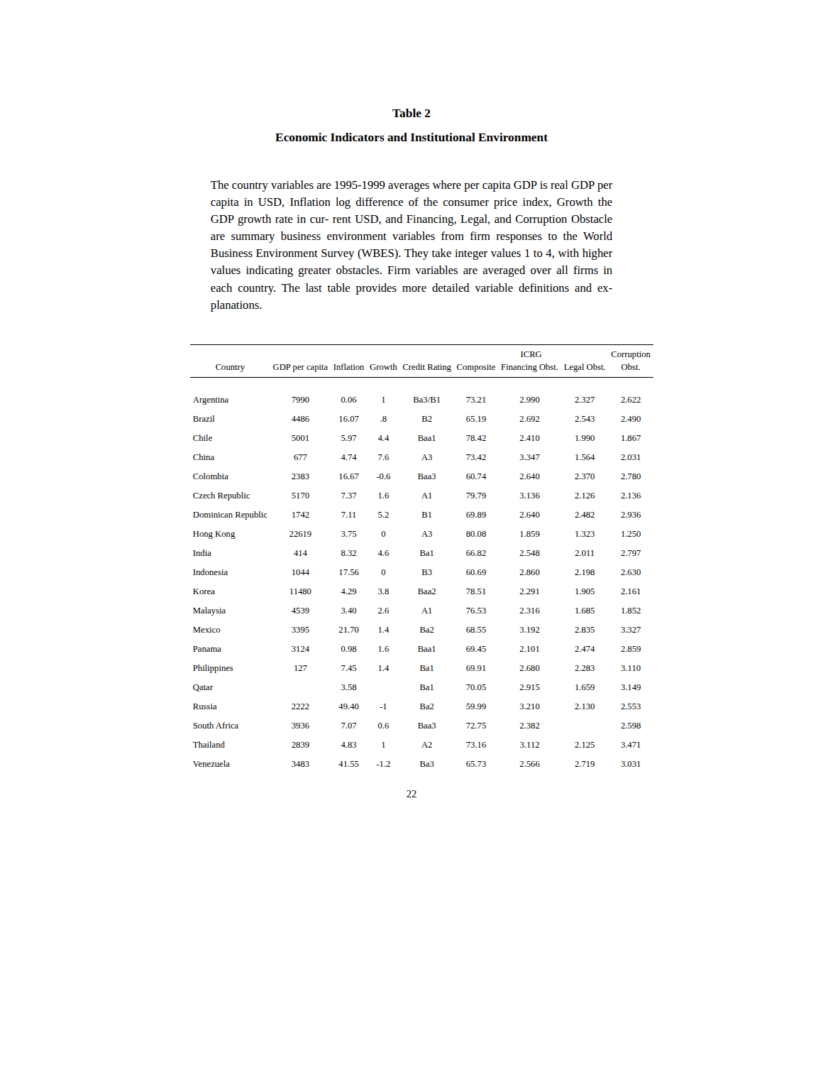Table 2
Economic Indicators and Institutional Environment
The country variables are 1995-1999 averages where per capita GDP is real GDP per capita in USD, Inflation log difference of the consumer price index, Growth the GDP growth rate in cur- rent USD, and Financing, Legal, and Corruption Obstacle are summary business environment variables from firm responses to the World Business Environment Survey (WBES). They take integer values 1 to 4, with higher values indicating greater obstacles. Firm variables are averaged over all firms in each country. The last table provides more detailed variable definitions and ex- planations.
Economic indicators and institutional environment by country
| | | | | | ICRG | Corruption |
| --- | --- | --- | --- | --- | --- | --- |
| Country | GDP per capita | Inflation | Growth | Credit Rating | Composite | Financing Obst. | Legal Obst. | Obst. |
| Argentina | 7990 | 0.06 | 1 | Ba3/B1 | 73.21 | 2.990 | 2.327 | 2.622 |
| Brazil | 4486 | 16.07 | .8 | B2 | 65.19 | 2.692 | 2.543 | 2.490 |
| Chile | 5001 | 5.97 | 4.4 | Baa1 | 78.42 | 2.410 | 1.990 | 1.867 |
| China | 677 | 4.74 | 7.6 | A3 | 73.42 | 3.347 | 1.564 | 2.031 |
| Colombia | 2383 | 16.67 | -0.6 | Baa3 | 60.74 | 2.640 | 2.370 | 2.780 |
| Czech Republic | 5170 | 7.37 | 1.6 | A1 | 79.79 | 3.136 | 2.126 | 2.136 |
| Dominican Republic | 1742 | 7.11 | 5.2 | B1 | 69.89 | 2.640 | 2.482 | 2.936 |
| Hong Kong | 22619 | 3.75 | 0 | A3 | 80.08 | 1.859 | 1.323 | 1.250 |
| India | 414 | 8.32 | 4.6 | Ba1 | 66.82 | 2.548 | 2.011 | 2.797 |
| Indonesia | 1044 | 17.56 | 0 | B3 | 60.69 | 2.860 | 2.198 | 2.630 |
| Korea | 11480 | 4.29 | 3.8 | Baa2 | 78.51 | 2.291 | 1.905 | 2.161 |
| Malaysia | 4539 | 3.40 | 2.6 | A1 | 76.53 | 2.316 | 1.685 | 1.852 |
| Mexico | 3395 | 21.70 | 1.4 | Ba2 | 68.55 | 3.192 | 2.835 | 3.327 |
| Panama | 3124 | 0.98 | 1.6 | Baa1 | 69.45 | 2.101 | 2.474 | 2.859 |
| Philippines | 127 | 7.45 | 1.4 | Ba1 | 69.91 | 2.680 | 2.283 | 3.110 |
| Qatar | | 3.58 | | Ba1 | 70.05 | 2.915 | 1.659 | 3.149 |
| Russia | 2222 | 49.40 | -1 | Ba2 | 59.99 | 3.210 | 2.130 | 2.553 |
| South Africa | 3936 | 7.07 | 0.6 | Baa3 | 72.75 | 2.382 | | 2.598 |
| Thailand | 2839 | 4.83 | 1 | A2 | 73.16 | 3.112 | 2.125 | 3.471 |
| Venezuela | 3483 | 41.55 | -1.2 | Ba3 | 65.73 | 2.566 | 2.719 | 3.031 |
22